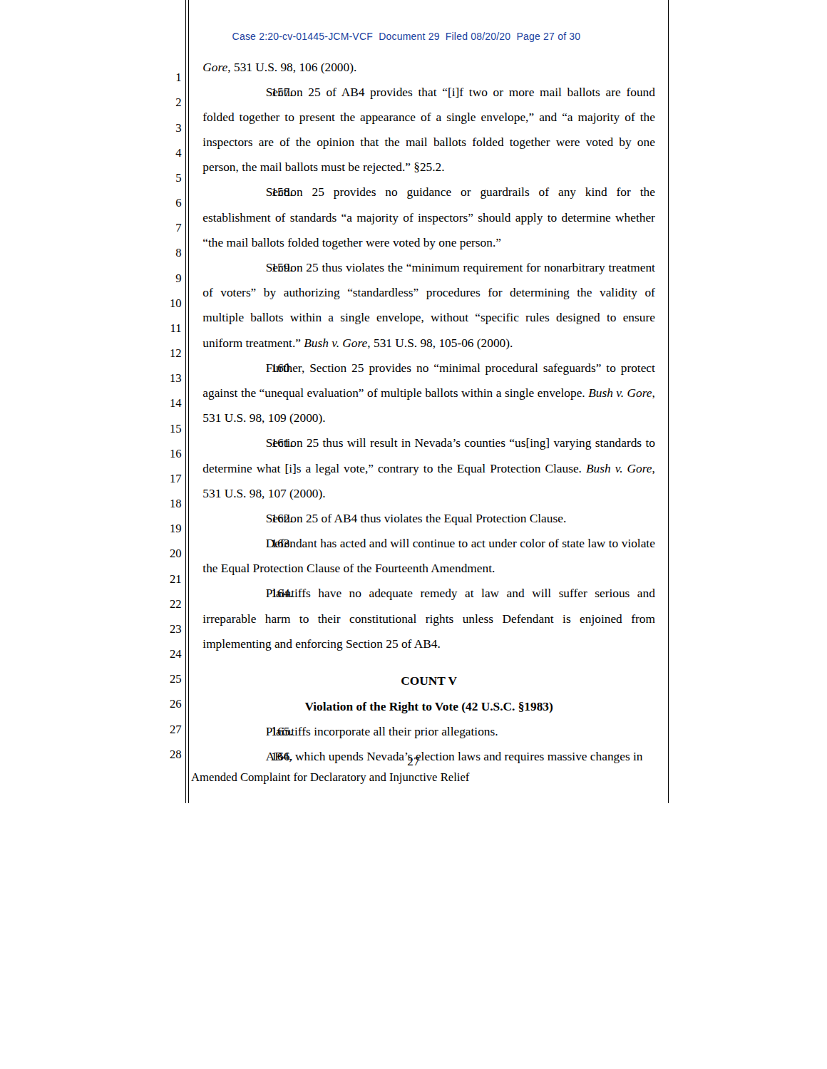Case 2:20-cv-01445-JCM-VCF Document 29 Filed 08/20/20 Page 27 of 30
1
2
3
4
5
6
7
8
9
10
11
12
13
14
15
16
17
18
19
20
21
22
23
24
25
26
27
28
Gore, 531 U.S. 98, 106 (2000).
157. Section 25 of AB4 provides that “[i]f two or more mail ballots are found folded together to present the appearance of a single envelope,” and “a majority of the inspectors are of the opinion that the mail ballots folded together were voted by one person, the mail ballots must be rejected.” §25.2.
158. Section 25 provides no guidance or guardrails of any kind for the establishment of standards “a majority of inspectors” should apply to determine whether “the mail ballots folded together were voted by one person.”
159. Section 25 thus violates the “minimum requirement for nonarbitrary treatment of voters” by authorizing “standardless” procedures for determining the validity of multiple ballots within a single envelope, without “specific rules designed to ensure uniform treatment.” Bush v. Gore, 531 U.S. 98, 105-06 (2000).
160. Further, Section 25 provides no “minimal procedural safeguards” to protect against the “unequal evaluation” of multiple ballots within a single envelope. Bush v. Gore, 531 U.S. 98, 109 (2000).
161. Section 25 thus will result in Nevada’s counties “us[ing] varying standards to determine what [i]s a legal vote,” contrary to the Equal Protection Clause. Bush v. Gore, 531 U.S. 98, 107 (2000).
162. Section 25 of AB4 thus violates the Equal Protection Clause.
163. Defendant has acted and will continue to act under color of state law to violate the Equal Protection Clause of the Fourteenth Amendment.
164. Plaintiffs have no adequate remedy at law and will suffer serious and irreparable harm to their constitutional rights unless Defendant is enjoined from implementing and enforcing Section 25 of AB4.
COUNT V
Violation of the Right to Vote (42 U.S.C. §1983)
165. Plaintiffs incorporate all their prior allegations.
166. AB4, which upends Nevada’s election laws and requires massive changes in
27
Amended Complaint for Declaratory and Injunctive Relief